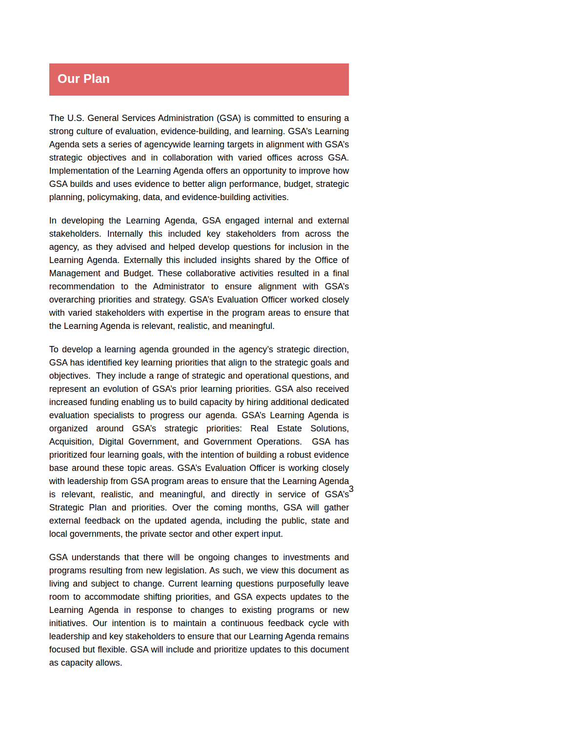Our Plan
The U.S. General Services Administration (GSA) is committed to ensuring a strong culture of evaluation, evidence-building, and learning. GSA’s Learning Agenda sets a series of agencywide learning targets in alignment with GSA’s strategic objectives and in collaboration with varied offices across GSA. Implementation of the Learning Agenda offers an opportunity to improve how GSA builds and uses evidence to better align performance, budget, strategic planning, policymaking, data, and evidence-building activities.
In developing the Learning Agenda, GSA engaged internal and external stakeholders. Internally this included key stakeholders from across the agency, as they advised and helped develop questions for inclusion in the Learning Agenda. Externally this included insights shared by the Office of Management and Budget. These collaborative activities resulted in a final recommendation to the Administrator to ensure alignment with GSA’s overarching priorities and strategy. GSA’s Evaluation Officer worked closely with varied stakeholders with expertise in the program areas to ensure that the Learning Agenda is relevant, realistic, and meaningful.
To develop a learning agenda grounded in the agency’s strategic direction, GSA has identified key learning priorities that align to the strategic goals and objectives. They include a range of strategic and operational questions, and represent an evolution of GSA’s prior learning priorities. GSA also received increased funding enabling us to build capacity by hiring additional dedicated evaluation specialists to progress our agenda. GSA’s Learning Agenda is organized around GSA’s strategic priorities: Real Estate Solutions, Acquisition, Digital Government, and Government Operations. GSA has prioritized four learning goals, with the intention of building a robust evidence base around these topic areas. GSA’s Evaluation Officer is working closely with leadership from GSA program areas to ensure that the Learning Agenda is relevant, realistic, and meaningful, and directly in service of GSA’s Strategic Plan and priorities. Over the coming months, GSA will gather external feedback on the updated agenda, including the public, state and local governments, the private sector and other expert input.
GSA understands that there will be ongoing changes to investments and programs resulting from new legislation. As such, we view this document as living and subject to change. Current learning questions purposefully leave room to accommodate shifting priorities, and GSA expects updates to the Learning Agenda in response to changes to existing programs or new initiatives. Our intention is to maintain a continuous feedback cycle with leadership and key stakeholders to ensure that our Learning Agenda remains focused but flexible. GSA will include and prioritize updates to this document as capacity allows.
3